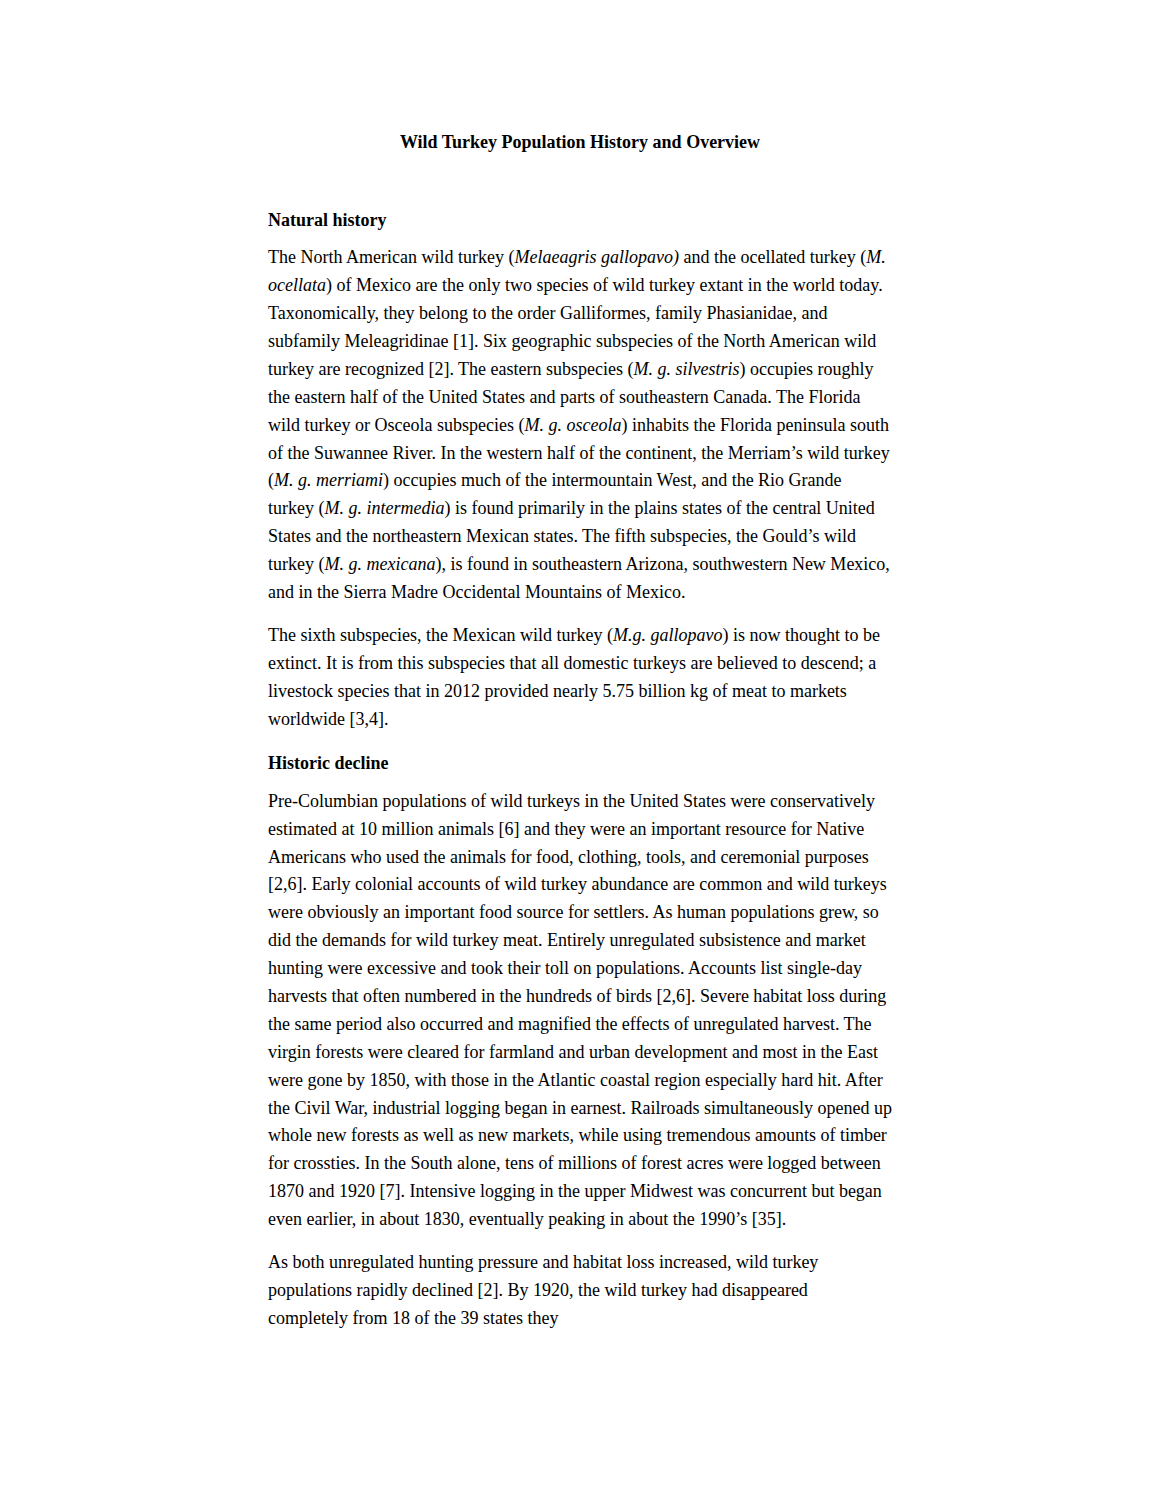Wild Turkey Population History and Overview
Natural history
The North American wild turkey (Melaeagris gallopavo) and the ocellated turkey (M. ocellata) of Mexico are the only two species of wild turkey extant in the world today. Taxonomically, they belong to the order Galliformes, family Phasianidae, and subfamily Meleagridinae [1]. Six geographic subspecies of the North American wild turkey are recognized [2]. The eastern subspecies (M. g. silvestris) occupies roughly the eastern half of the United States and parts of southeastern Canada. The Florida wild turkey or Osceola subspecies (M. g. osceola) inhabits the Florida peninsula south of the Suwannee River. In the western half of the continent, the Merriam’s wild turkey (M. g. merriami) occupies much of the intermountain West, and the Rio Grande turkey (M. g. intermedia) is found primarily in the plains states of the central United States and the northeastern Mexican states. The fifth subspecies, the Gould’s wild turkey (M. g. mexicana), is found in southeastern Arizona, southwestern New Mexico, and in the Sierra Madre Occidental Mountains of Mexico.
The sixth subspecies, the Mexican wild turkey (M.g. gallopavo) is now thought to be extinct. It is from this subspecies that all domestic turkeys are believed to descend; a livestock species that in 2012 provided nearly 5.75 billion kg of meat to markets worldwide [3,4].
Historic decline
Pre-Columbian populations of wild turkeys in the United States were conservatively estimated at 10 million animals [6] and they were an important resource for Native Americans who used the animals for food, clothing, tools, and ceremonial purposes [2,6]. Early colonial accounts of wild turkey abundance are common and wild turkeys were obviously an important food source for settlers. As human populations grew, so did the demands for wild turkey meat. Entirely unregulated subsistence and market hunting were excessive and took their toll on populations. Accounts list single-day harvests that often numbered in the hundreds of birds [2,6]. Severe habitat loss during the same period also occurred and magnified the effects of unregulated harvest. The virgin forests were cleared for farmland and urban development and most in the East were gone by 1850, with those in the Atlantic coastal region especially hard hit. After the Civil War, industrial logging began in earnest. Railroads simultaneously opened up whole new forests as well as new markets, while using tremendous amounts of timber for crossties. In the South alone, tens of millions of forest acres were logged between 1870 and 1920 [7]. Intensive logging in the upper Midwest was concurrent but began even earlier, in about 1830, eventually peaking in about the 1990’s [35].
As both unregulated hunting pressure and habitat loss increased, wild turkey populations rapidly declined [2]. By 1920, the wild turkey had disappeared completely from 18 of the 39 states they